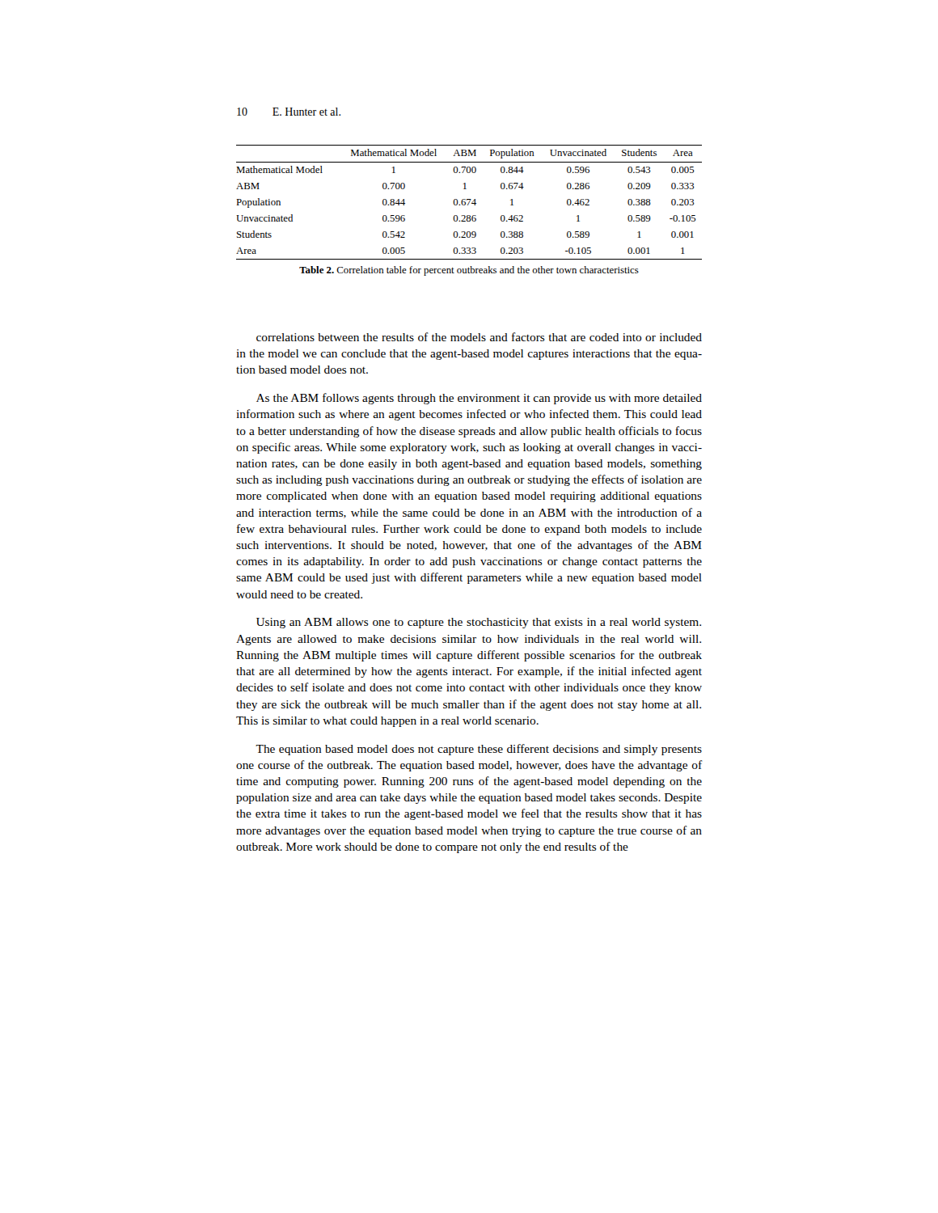10 E. Hunter et al.
| | Mathematical Model | ABM | Population | Unvaccinated | Students | Area |
| --- | --- | --- | --- | --- | --- | --- |
| Mathematical Model | 1 | 0.700 | 0.844 | 0.596 | 0.543 | 0.005 |
| ABM | 0.700 | 1 | 0.674 | 0.286 | 0.209 | 0.333 |
| Population | 0.844 | 0.674 | 1 | 0.462 | 0.388 | 0.203 |
| Unvaccinated | 0.596 | 0.286 | 0.462 | 1 | 0.589 | -0.105 |
| Students | 0.542 | 0.209 | 0.388 | 0.589 | 1 | 0.001 |
| Area | 0.005 | 0.333 | 0.203 | -0.105 | 0.001 | 1 |
Table 2. Correlation table for percent outbreaks and the other town characteristics
correlations between the results of the models and factors that are coded into or included in the model we can conclude that the agent-based model captures interactions that the equation based model does not.
As the ABM follows agents through the environment it can provide us with more detailed information such as where an agent becomes infected or who infected them. This could lead to a better understanding of how the disease spreads and allow public health officials to focus on specific areas. While some exploratory work, such as looking at overall changes in vaccination rates, can be done easily in both agent-based and equation based models, something such as including push vaccinations during an outbreak or studying the effects of isolation are more complicated when done with an equation based model requiring additional equations and interaction terms, while the same could be done in an ABM with the introduction of a few extra behavioural rules. Further work could be done to expand both models to include such interventions. It should be noted, however, that one of the advantages of the ABM comes in its adaptability. In order to add push vaccinations or change contact patterns the same ABM could be used just with different parameters while a new equation based model would need to be created.
Using an ABM allows one to capture the stochasticity that exists in a real world system. Agents are allowed to make decisions similar to how individuals in the real world will. Running the ABM multiple times will capture different possible scenarios for the outbreak that are all determined by how the agents interact. For example, if the initial infected agent decides to self isolate and does not come into contact with other individuals once they know they are sick the outbreak will be much smaller than if the agent does not stay home at all. This is similar to what could happen in a real world scenario.
The equation based model does not capture these different decisions and simply presents one course of the outbreak. The equation based model, however, does have the advantage of time and computing power. Running 200 runs of the agent-based model depending on the population size and area can take days while the equation based model takes seconds. Despite the extra time it takes to run the agent-based model we feel that the results show that it has more advantages over the equation based model when trying to capture the true course of an outbreak. More work should be done to compare not only the end results of the